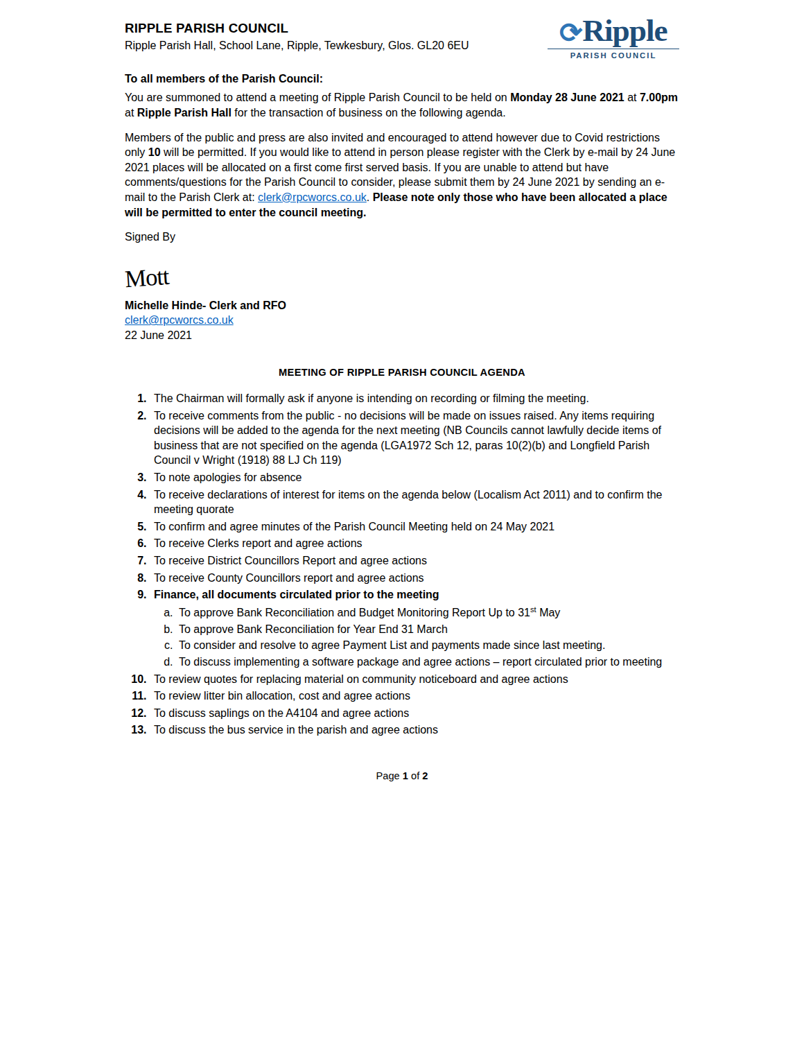⟳Ripple
PARISH COUNCIL
RIPPLE PARISH COUNCIL
Ripple Parish Hall, School Lane, Ripple, Tewkesbury, Glos. GL20 6EU
To all members of the Parish Council:
You are summoned to attend a meeting of Ripple Parish Council to be held on Monday 28 June 2021 at 7.00pm at Ripple Parish Hall for the transaction of business on the following agenda.
Members of the public and press are also invited and encouraged to attend however due to Covid restrictions only 10 will be permitted. If you would like to attend in person please register with the Clerk by e-mail by 24 June 2021 places will be allocated on a first come first served basis. If you are unable to attend but have comments/questions for the Parish Council to consider, please submit them by 24 June 2021 by sending an e-mail to the Parish Clerk at: clerk@rpcworcs.co.uk. Please note only those who have been allocated a place will be permitted to enter the council meeting.
Signed By
Mott
Michelle Hinde- Clerk and RFO
clerk@rpcworcs.co.uk
22 June 2021
MEETING OF RIPPLE PARISH COUNCIL AGENDA
The Chairman will formally ask if anyone is intending on recording or filming the meeting.
To receive comments from the public - no decisions will be made on issues raised. Any items requiring decisions will be added to the agenda for the next meeting (NB Councils cannot lawfully decide items of business that are not specified on the agenda (LGA1972 Sch 12, paras 10(2)(b) and Longfield Parish Council v Wright (1918) 88 LJ Ch 119)
To note apologies for absence
To receive declarations of interest for items on the agenda below (Localism Act 2011) and to confirm the meeting quorate
To confirm and agree minutes of the Parish Council Meeting held on 24 May 2021
To receive Clerks report and agree actions
To receive District Councillors Report and agree actions
To receive County Councillors report and agree actions
Finance, all documents circulated prior to the meeting
To approve Bank Reconciliation and Budget Monitoring Report Up to 31st May
To approve Bank Reconciliation for Year End 31 March
To consider and resolve to agree Payment List and payments made since last meeting.
To discuss implementing a software package and agree actions – report circulated prior to meeting
To review quotes for replacing material on community noticeboard and agree actions
To review litter bin allocation, cost and agree actions
To discuss saplings on the A4104 and agree actions
To discuss the bus service in the parish and agree actions
Page 1 of 2